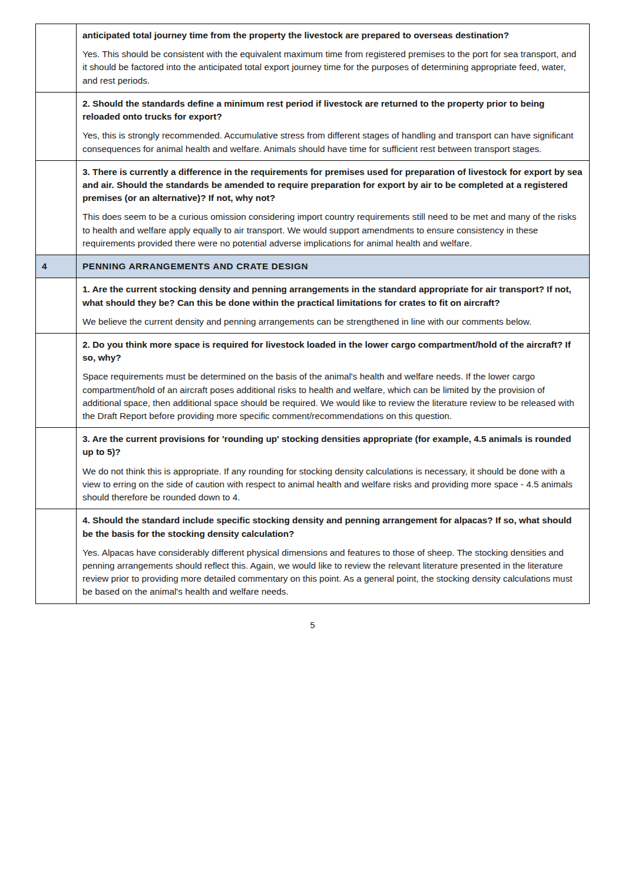| | anticipated total journey time from the property the livestock are prepared to overseas destination? Yes. This should be consistent with the equivalent maximum time from registered premises to the port for sea transport, and it should be factored into the anticipated total export journey time for the purposes of determining appropriate feed, water, and rest periods. |
| | 2. Should the standards define a minimum rest period if livestock are returned to the property prior to being reloaded onto trucks for export? Yes, this is strongly recommended. Accumulative stress from different stages of handling and transport can have significant consequences for animal health and welfare. Animals should have time for sufficient rest between transport stages. |
| | 3. There is currently a difference in the requirements for premises used for preparation of livestock for export by sea and air. Should the standards be amended to require preparation for export by air to be completed at a registered premises (or an alternative)? If not, why not? This does seem to be a curious omission considering import country requirements still need to be met and many of the risks to health and welfare apply equally to air transport. We would support amendments to ensure consistency in these requirements provided there were no potential adverse implications for animal health and welfare. |
| 4 | PENNING ARRANGEMENTS AND CRATE DESIGN |
| | 1. Are the current stocking density and penning arrangements in the standard appropriate for air transport? If not, what should they be? Can this be done within the practical limitations for crates to fit on aircraft? We believe the current density and penning arrangements can be strengthened in line with our comments below. |
| | 2. Do you think more space is required for livestock loaded in the lower cargo compartment/hold of the aircraft? If so, why? Space requirements must be determined on the basis of the animal's health and welfare needs. If the lower cargo compartment/hold of an aircraft poses additional risks to health and welfare, which can be limited by the provision of additional space, then additional space should be required. We would like to review the literature review to be released with the Draft Report before providing more specific comment/recommendations on this question. |
| | 3. Are the current provisions for 'rounding up' stocking densities appropriate (for example, 4.5 animals is rounded up to 5)? We do not think this is appropriate. If any rounding for stocking density calculations is necessary, it should be done with a view to erring on the side of caution with respect to animal health and welfare risks and providing more space - 4.5 animals should therefore be rounded down to 4. |
| | 4. Should the standard include specific stocking density and penning arrangement for alpacas? If so, what should be the basis for the stocking density calculation? Yes. Alpacas have considerably different physical dimensions and features to those of sheep. The stocking densities and penning arrangements should reflect this. Again, we would like to review the relevant literature presented in the literature review prior to providing more detailed commentary on this point. As a general point, the stocking density calculations must be based on the animal's health and welfare needs. |
5